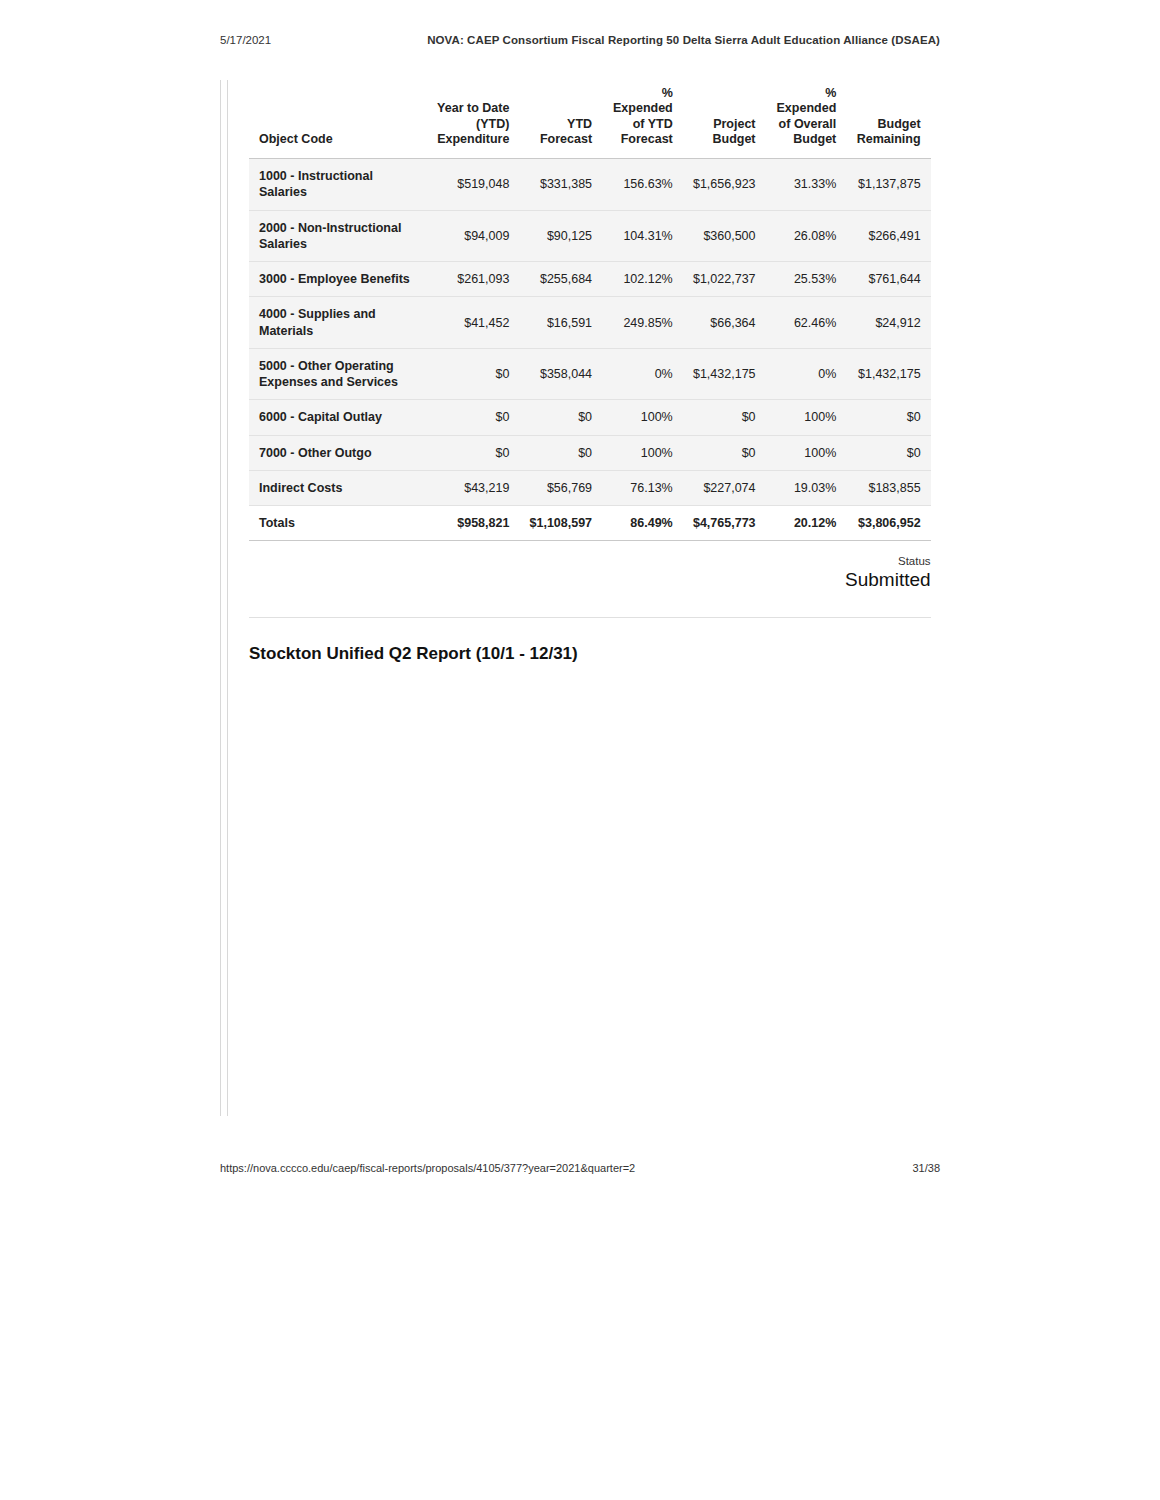5/17/2021
NOVA: CAEP Consortium Fiscal Reporting 50 Delta Sierra Adult Education Alliance (DSAEA)
| Object Code | Year to Date (YTD) Expenditure | YTD Forecast | % Expended of YTD Forecast | Project Budget | % Expended of Overall Budget | Budget Remaining |
| --- | --- | --- | --- | --- | --- | --- |
| 1000 - Instructional Salaries | $519,048 | $331,385 | 156.63% | $1,656,923 | 31.33% | $1,137,875 |
| 2000 - Non-Instructional Salaries | $94,009 | $90,125 | 104.31% | $360,500 | 26.08% | $266,491 |
| 3000 - Employee Benefits | $261,093 | $255,684 | 102.12% | $1,022,737 | 25.53% | $761,644 |
| 4000 - Supplies and Materials | $41,452 | $16,591 | 249.85% | $66,364 | 62.46% | $24,912 |
| 5000 - Other Operating Expenses and Services | $0 | $358,044 | 0% | $1,432,175 | 0% | $1,432,175 |
| 6000 - Capital Outlay | $0 | $0 | 100% | $0 | 100% | $0 |
| 7000 - Other Outgo | $0 | $0 | 100% | $0 | 100% | $0 |
| Indirect Costs | $43,219 | $56,769 | 76.13% | $227,074 | 19.03% | $183,855 |
| Totals | $958,821 | $1,108,597 | 86.49% | $4,765,773 | 20.12% | $3,806,952 |
Status
Submitted
Stockton Unified Q2 Report (10/1 - 12/31)
https://nova.cccco.edu/caep/fiscal-reports/proposals/4105/377?year=2021&quarter=2
31/38